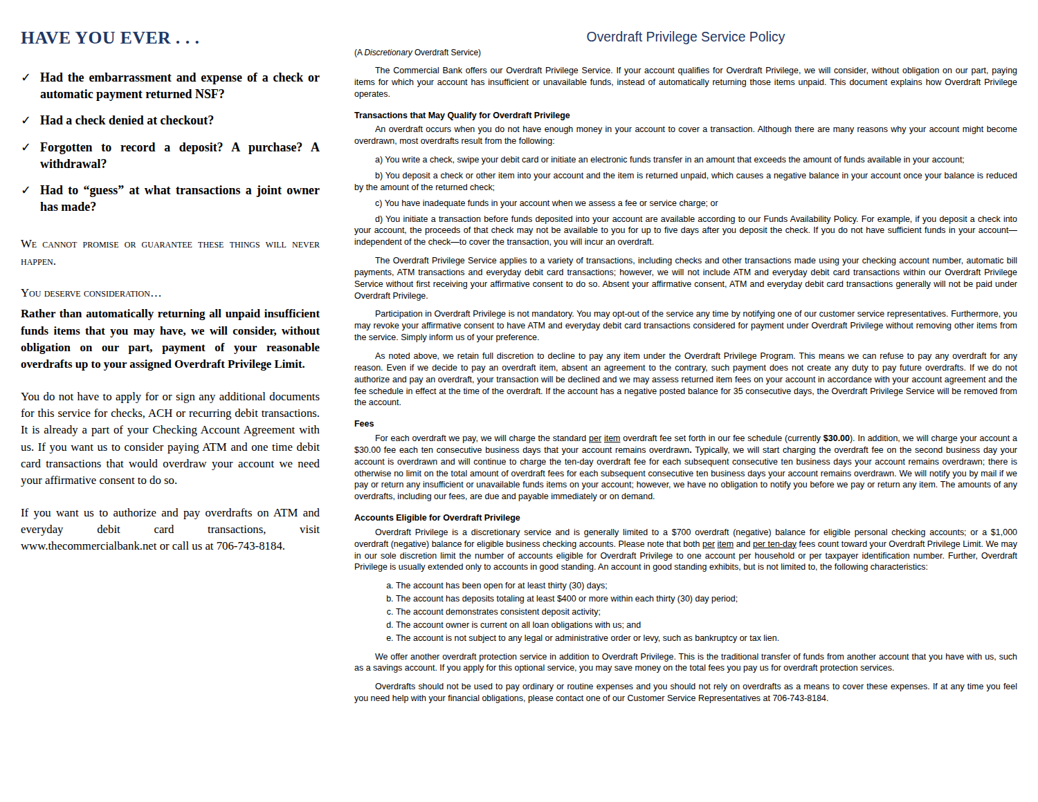HAVE YOU EVER . . .
Had the embarrassment and expense of a check or automatic payment returned NSF?
Had a check denied at checkout?
Forgotten to record a deposit? A purchase? A withdrawal?
Had to “guess” at what transactions a joint owner has made?
We cannot promise or guarantee these things will never happen.
You deserve consideration…
Rather than automatically returning all unpaid insufficient funds items that you may have, we will consider, without obligation on our part, payment of your reasonable overdrafts up to your assigned Overdraft Privilege Limit.
You do not have to apply for or sign any additional documents for this service for checks, ACH or recurring debit transactions. It is already a part of your Checking Account Agreement with us. If you want us to consider paying ATM and one time debit card transactions that would overdraw your account we need your affirmative consent to do so.
If you want us to authorize and pay overdrafts on ATM and everyday debit card transactions, visit www.thecommercialbank.net or call us at 706-743-8184.
Overdraft Privilege Service Policy
(A Discretionary Overdraft Service)
The Commercial Bank offers our Overdraft Privilege Service. If your account qualifies for Overdraft Privilege, we will consider, without obligation on our part, paying items for which your account has insufficient or unavailable funds, instead of automatically returning those items unpaid. This document explains how Overdraft Privilege operates.
Transactions that May Qualify for Overdraft Privilege
An overdraft occurs when you do not have enough money in your account to cover a transaction. Although there are many reasons why your account might become overdrawn, most overdrafts result from the following:
a) You write a check, swipe your debit card or initiate an electronic funds transfer in an amount that exceeds the amount of funds available in your account;
b) You deposit a check or other item into your account and the item is returned unpaid, which causes a negative balance in your account once your balance is reduced by the amount of the returned check;
c) You have inadequate funds in your account when we assess a fee or service charge; or
d) You initiate a transaction before funds deposited into your account are available according to our Funds Availability Policy. For example, if you deposit a check into your account, the proceeds of that check may not be available to you for up to five days after you deposit the check. If you do not have sufficient funds in your account—independent of the check—to cover the transaction, you will incur an overdraft.
The Overdraft Privilege Service applies to a variety of transactions, including checks and other transactions made using your checking account number, automatic bill payments, ATM transactions and everyday debit card transactions; however, we will not include ATM and everyday debit card transactions within our Overdraft Privilege Service without first receiving your affirmative consent to do so. Absent your affirmative consent, ATM and everyday debit card transactions generally will not be paid under Overdraft Privilege.
Participation in Overdraft Privilege is not mandatory. You may opt-out of the service any time by notifying one of our customer service representatives. Furthermore, you may revoke your affirmative consent to have ATM and everyday debit card transactions considered for payment under Overdraft Privilege without removing other items from the service. Simply inform us of your preference.
As noted above, we retain full discretion to decline to pay any item under the Overdraft Privilege Program. This means we can refuse to pay any overdraft for any reason. Even if we decide to pay an overdraft item, absent an agreement to the contrary, such payment does not create any duty to pay future overdrafts. If we do not authorize and pay an overdraft, your transaction will be declined and we may assess returned item fees on your account in accordance with your account agreement and the fee schedule in effect at the time of the overdraft. If the account has a negative posted balance for 35 consecutive days, the Overdraft Privilege Service will be removed from the account.
Fees
For each overdraft we pay, we will charge the standard per item overdraft fee set forth in our fee schedule (currently $30.00). In addition, we will charge your account a $30.00 fee each ten consecutive business days that your account remains overdrawn. Typically, we will start charging the overdraft fee on the second business day your account is overdrawn and will continue to charge the ten-day overdraft fee for each subsequent consecutive ten business days your account remains overdrawn; there is otherwise no limit on the total amount of overdraft fees for each subsequent consecutive ten business days your account remains overdrawn. We will notify you by mail if we pay or return any insufficient or unavailable funds items on your account; however, we have no obligation to notify you before we pay or return any item. The amounts of any overdrafts, including our fees, are due and payable immediately or on demand.
Accounts Eligible for Overdraft Privilege
Overdraft Privilege is a discretionary service and is generally limited to a $700 overdraft (negative) balance for eligible personal checking accounts; or a $1,000 overdraft (negative) balance for eligible business checking accounts. Please note that both per item and per ten-day fees count toward your Overdraft Privilege Limit. We may in our sole discretion limit the number of accounts eligible for Overdraft Privilege to one account per household or per taxpayer identification number. Further, Overdraft Privilege is usually extended only to accounts in good standing. An account in good standing exhibits, but is not limited to, the following characteristics:
The account has been open for at least thirty (30) days;
The account has deposits totaling at least $400 or more within each thirty (30) day period;
The account demonstrates consistent deposit activity;
The account owner is current on all loan obligations with us; and
The account is not subject to any legal or administrative order or levy, such as bankruptcy or tax lien.
We offer another overdraft protection service in addition to Overdraft Privilege. This is the traditional transfer of funds from another account that you have with us, such as a savings account. If you apply for this optional service, you may save money on the total fees you pay us for overdraft protection services.
Overdrafts should not be used to pay ordinary or routine expenses and you should not rely on overdrafts as a means to cover these expenses. If at any time you feel you need help with your financial obligations, please contact one of our Customer Service Representatives at 706-743-8184.